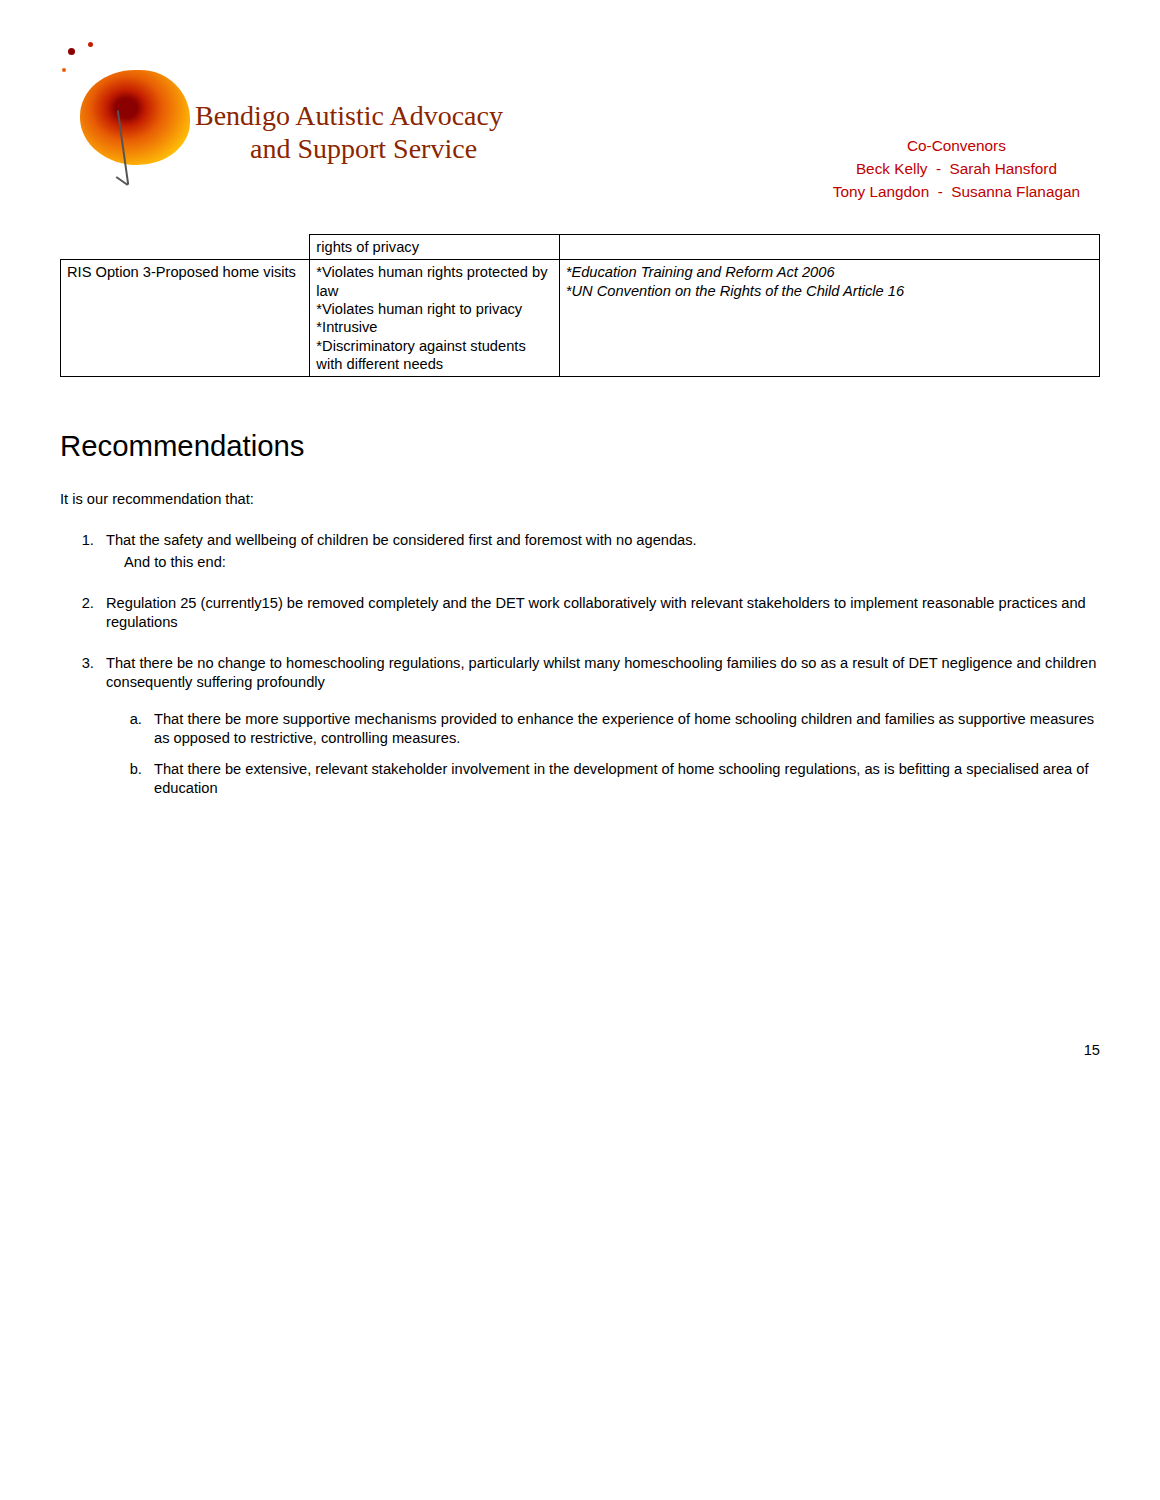Bendigo Autistic Advocacy
and Support Service
Co-Convenors
Beck Kelly - Sarah Hansford
Tony Langdon - Susanna Flanagan
| | rights of privacy | |
| RIS Option 3-Proposed home visits | *Violates human rights protected by law *Violates human right to privacy *Intrusive *Discriminatory against students with different needs | *Education Training and Reform Act 2006 *UN Convention on the Rights of the Child Article 16 |
Recommendations
It is our recommendation that:
That the safety and wellbeing of children be considered first and foremost with no agendas.
And to this end:
Regulation 25 (currently15) be removed completely and the DET work collaboratively with relevant stakeholders to implement reasonable practices and regulations
That there be no change to homeschooling regulations, particularly whilst many homeschooling families do so as a result of DET negligence and children consequently suffering profoundly
That there be more supportive mechanisms provided to enhance the experience of home schooling children and families as supportive measures as opposed to restrictive, controlling measures.
That there be extensive, relevant stakeholder involvement in the development of home schooling regulations, as is befitting a specialised area of education
15